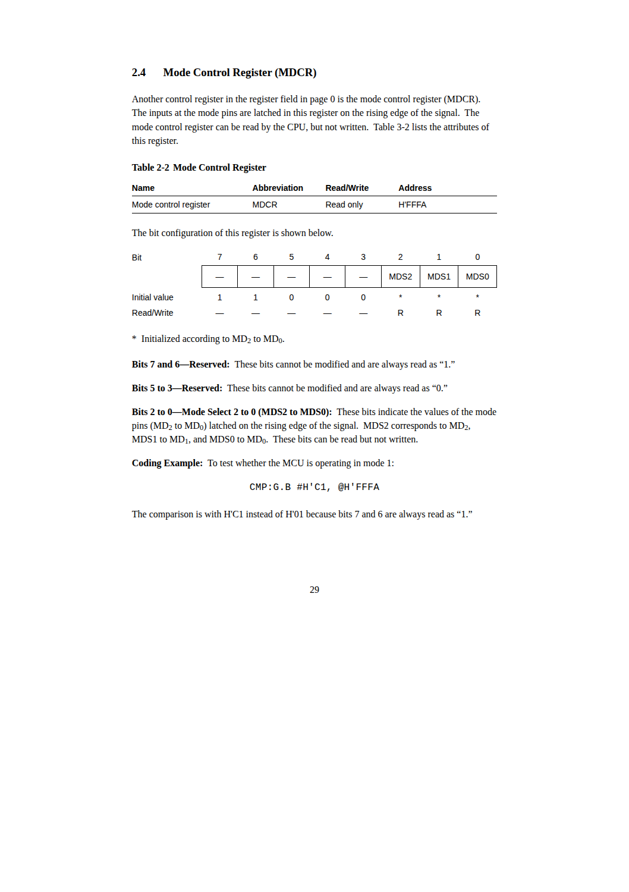2.4 Mode Control Register (MDCR)
Another control register in the register field in page 0 is the mode control register (MDCR). The inputs at the mode pins are latched in this register on the rising edge of the signal. The mode control register can be read by the CPU, but not written. Table 3-2 lists the attributes of this register.
Table 2-2 Mode Control Register
| Name | Abbreviation | Read/Write | Address |
| --- | --- | --- | --- |
| Mode control register | MDCR | Read only | H'FFFA |
The bit configuration of this register is shown below.
| Bit | 7 | 6 | 5 | 4 | 3 | 2 | 1 | 0 |
| | — | — | — | — | — | MDS2 | MDS1 | MDS0 |
| Initial value | 1 | 1 | 0 | 0 | 0 | * | * | * |
| Read/Write | — | — | — | — | — | R | R | R |
* Initialized according to MD2 to MD0.
Bits 7 and 6—Reserved: These bits cannot be modified and are always read as “1.”
Bits 5 to 3—Reserved: These bits cannot be modified and are always read as “0.”
Bits 2 to 0—Mode Select 2 to 0 (MDS2 to MDS0): These bits indicate the values of the mode pins (MD2 to MD0) latched on the rising edge of the signal. MDS2 corresponds to MD2, MDS1 to MD1, and MDS0 to MD0. These bits can be read but not written.
Coding Example: To test whether the MCU is operating in mode 1:
CMP:G.B #H'C1, @H'FFFA
The comparison is with H'C1 instead of H'01 because bits 7 and 6 are always read as “1.”
29